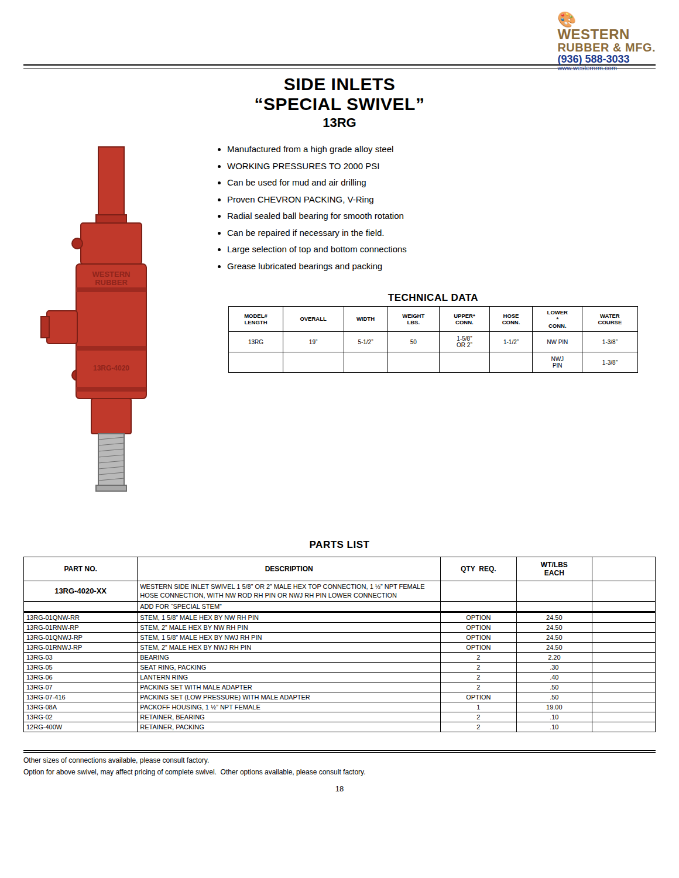🎨
WESTERN
RUBBER & MFG.
(936) 588-3033
www.westernrm.com
SIDE INLETS“SPECIAL SWIVEL”
13RG
WESTERN RUBBER 13RG-4020
Manufactured from a high grade alloy steel
WORKING PRESSURES TO 2000 PSI
Can be used for mud and air drilling
Proven CHEVRON PACKING, V-Ring
Radial sealed ball bearing for smooth rotation
Can be repaired if necessary in the field.
Large selection of top and bottom connections
Grease lubricated bearings and packing
TECHNICAL DATA
| MODEL# LENGTH | OVERALL | WIDTH | WEIGHT LBS. | UPPER* CONN. | HOSE CONN. | LOWER * CONN. | WATER COURSE |
| --- | --- | --- | --- | --- | --- | --- | --- |
| 13RG | 19” | 5-1/2” | 50 | 1-5/8” OR 2” | 1-1/2” | NW PIN | 1-3/8” |
| | | | | | | NWJ PIN | 1-3/8” |
PARTS LIST
| PART NO. | DESCRIPTION | QTY REQ. | WT/LBS EACH | |
| --- | --- | --- | --- | --- |
| 13RG-4020-XX | WESTERN SIDE INLET SWIVEL 1 5/8” OR 2” MALE HEX TOP CONNECTION, 1 ½” NPT FEMALE HOSE CONNECTION, WITH NW ROD RH PIN OR NWJ RH PIN LOWER CONNECTION | | | |
| | ADD FOR “SPECIAL STEM” | | | |
| 13RG-01QNW-RR | STEM, 1 5/8” MALE HEX BY NW RH PIN | OPTION | 24.50 | |
| 13RG-01RNW-RP | STEM, 2” MALE HEX BY NW RH PIN | OPTION | 24.50 | |
| 13RG-01QNWJ-RP | STEM, 1 5/8” MALE HEX BY NWJ RH PIN | OPTION | 24.50 | |
| 13RG-01RNWJ-RP | STEM, 2” MALE HEX BY NWJ RH PIN | OPTION | 24.50 | |
| 13RG-03 | BEARING | 2 | 2.20 | |
| 13RG-05 | SEAT RING, PACKING | 2 | .30 | |
| 13RG-06 | LANTERN RING | 2 | .40 | |
| 13RG-07 | PACKING SET WITH MALE ADAPTER | 2 | .50 | |
| 13RG-07-416 | PACKING SET (LOW PRESSURE) WITH MALE ADAPTER | OPTION | .50 | |
| 13RG-08A | PACKOFF HOUSING, 1 ½” NPT FEMALE | 1 | 19.00 | |
| 13RG-02 | RETAINER, BEARING | 2 | .10 | |
| 12RG-400W | RETAINER, PACKING | 2 | .10 | |
Other sizes of connections available, please consult factory.
Option for above swivel, may affect pricing of complete swivel. Other options available, please consult factory.
18